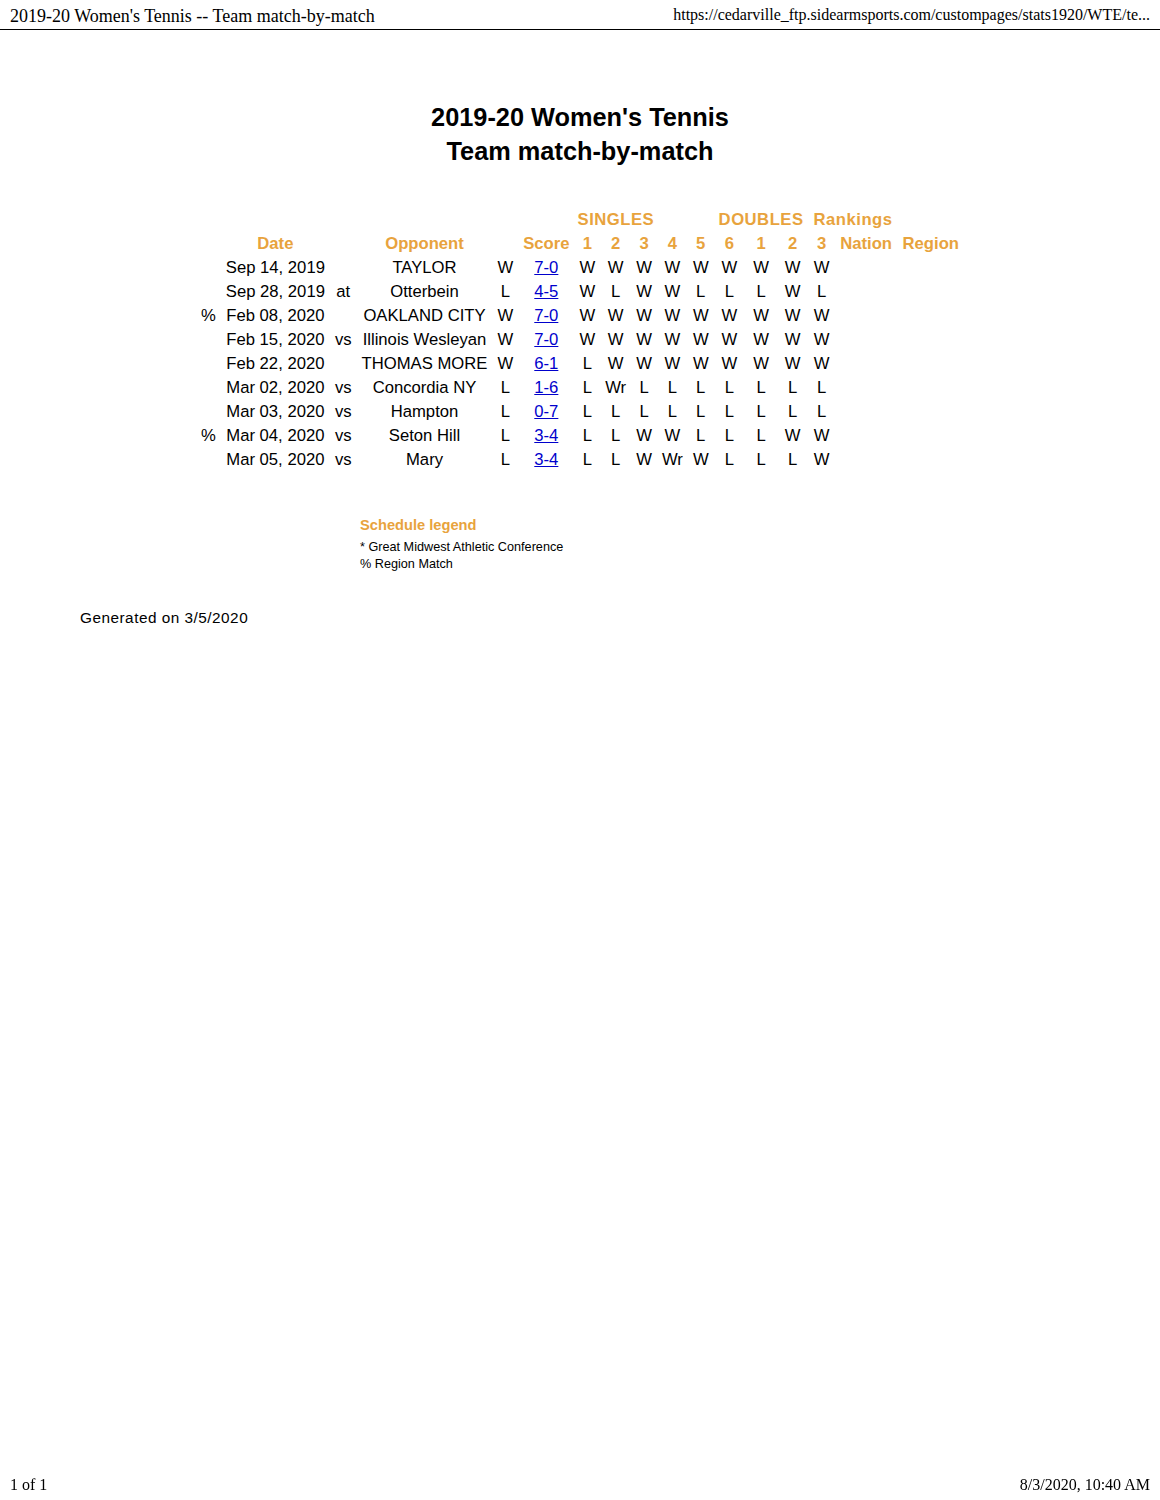2019-20 Women's Tennis -- Team match-by-match
https://cedarville_ftp.sidearmsports.com/custompages/stats1920/WTE/te...
2019-20 Women's Tennis
Team match-by-match
| | | | | | SINGLES | DOUBLES | Rankings |
| | Date | | Opponent | | Score | 1 | 2 | 3 | 4 | 5 | 6 | 1 | 2 | 3 | Nation | Region |
| | Sep 14, 2019 | | TAYLOR | W | 7-0 | W | W | W | W | W | W | W | W | W | | |
| | Sep 28, 2019 | at | Otterbein | L | 4-5 | W | L | W | W | L | L | L | W | L | | |
| % | Feb 08, 2020 | | OAKLAND CITY | W | 7-0 | W | W | W | W | W | W | W | W | W | | |
| | Feb 15, 2020 | vs | Illinois Wesleyan | W | 7-0 | W | W | W | W | W | W | W | W | W | | |
| | Feb 22, 2020 | | THOMAS MORE | W | 6-1 | L | W | W | W | W | W | W | W | W | | |
| | Mar 02, 2020 | vs | Concordia NY | L | 1-6 | L | Wr | L | L | L | L | L | L | L | | |
| | Mar 03, 2020 | vs | Hampton | L | 0-7 | L | L | L | L | L | L | L | L | L | | |
| % | Mar 04, 2020 | vs | Seton Hill | L | 3-4 | L | L | W | W | L | L | L | W | W | | |
| | Mar 05, 2020 | vs | Mary | L | 3-4 | L | L | W | Wr | W | L | L | L | W | | |
Schedule legend
* Great Midwest Athletic Conference
% Region Match
Generated on 3/5/2020
1 of 1
8/3/2020, 10:40 AM